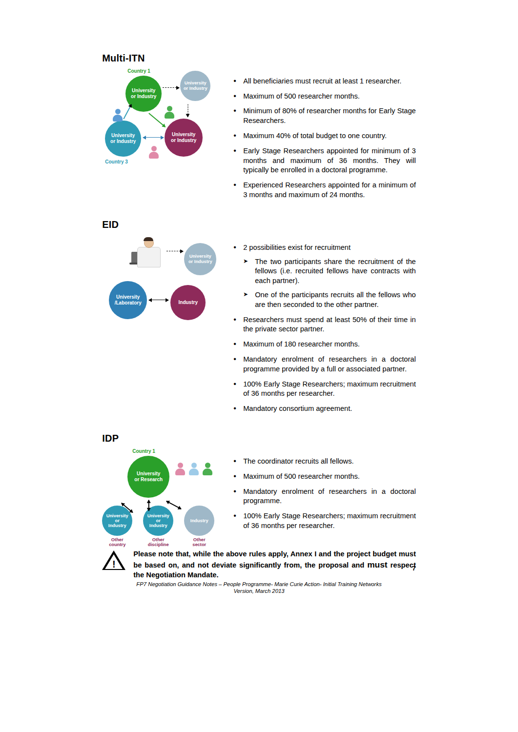Multi-ITN
Country 1
University
or Industry
University
or Industry
University
or Industry
University
or Industry
Country 3
All beneficiaries must recruit at least 1 researcher.
Maximum of 500 researcher months.
Minimum of 80% of researcher months for Early Stage Researchers.
Maximum 40% of total budget to one country.
Early Stage Researchers appointed for minimum of 3 months and maximum of 36 months. They will typically be enrolled in a doctoral programme.
Experienced Researchers appointed for a minimum of 3 months and maximum of 24 months.
EID
University
or Industry
University
/Laboratory
Industry
2 possibilities exist for recruitment
The two participants share the recruitment of the fellows (i.e. recruited fellows have contracts with each partner).
One of the participants recruits all the fellows who are then seconded to the other partner.
Researchers must spend at least 50% of their time in the private sector partner.
Maximum of 180 researcher months.
Mandatory enrolment of researchers in a doctoral programme provided by a full or associated partner.
100% Early Stage Researchers; maximum recruitment of 36 months per researcher.
Mandatory consortium agreement.
IDP
Country 1
University
or Research
University
or
Industry
Other
country
University
or
Industry
Other
discipline
Industry
Other
sector
The coordinator recruits all fellows.
Maximum of 500 researcher months.
Mandatory enrolment of researchers in a doctoral programme.
100% Early Stage Researchers; maximum recruitment of 36 months per researcher.
!
Please note that, while the above rules apply, Annex I and the project budget must be based on, and not deviate significantly from, the proposal and must respect the Negotiation Mandate.
7
FP7 Negotiation Guidance Notes – People Programme- Marie Curie Action- Initial Training Networks
Version, March 2013